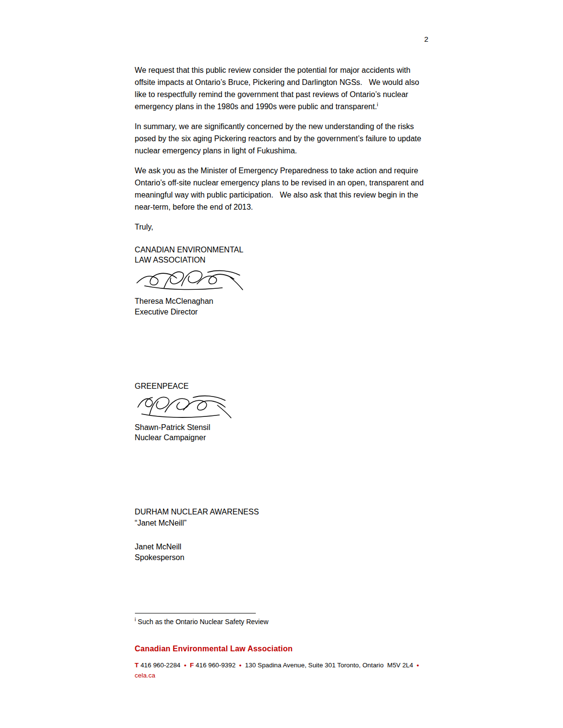2
We request that this public review consider the potential for major accidents with offsite impacts at Ontario’s Bruce, Pickering and Darlington NGSs. We would also like to respectfully remind the government that past reviews of Ontario’s nuclear emergency plans in the 1980s and 1990s were public and transparent.i
In summary, we are significantly concerned by the new understanding of the risks posed by the six aging Pickering reactors and by the government’s failure to update nuclear emergency plans in light of Fukushima.
We ask you as the Minister of Emergency Preparedness to take action and require Ontario’s off-site nuclear emergency plans to be revised in an open, transparent and meaningful way with public participation. We also ask that this review begin in the near-term, before the end of 2013.
Truly,
CANADIAN ENVIRONMENTAL
LAW ASSOCIATION
Theresa McClenaghan
Executive Director
GREENPEACE
Shawn-Patrick Stensil
Nuclear Campaigner
DURHAM NUCLEAR AWARENESS
“Janet McNeill”
Janet McNeill
Spokesperson
i Such as the Ontario Nuclear Safety Review
Canadian Environmental Law Association
T 416 960-2284 • F 416 960-9392 • 130 Spadina Avenue, Suite 301 Toronto, Ontario M5V 2L4 • cela.ca